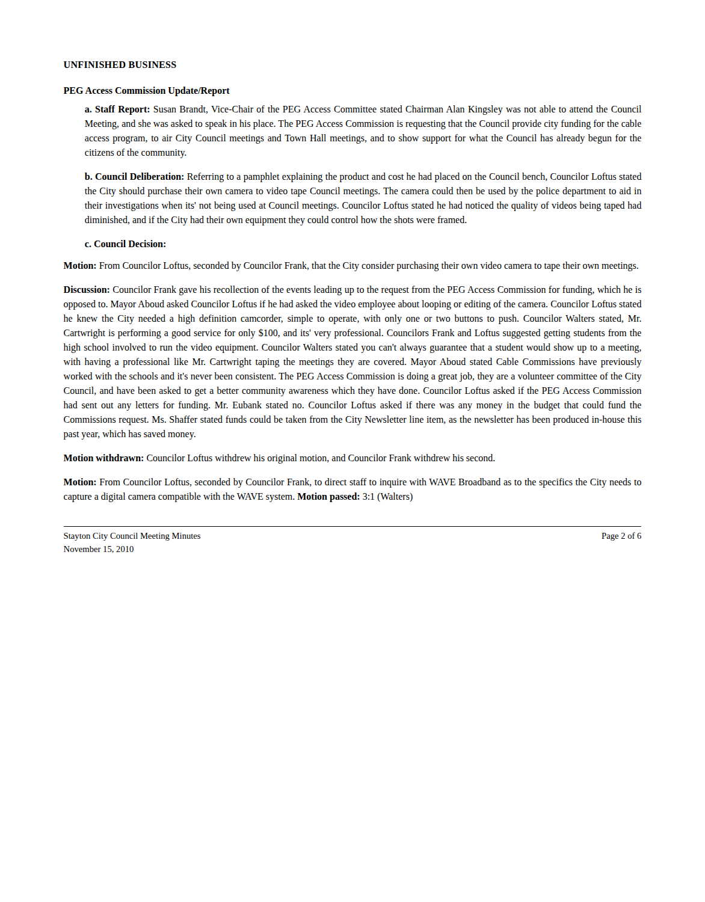UNFINISHED BUSINESS
PEG Access Commission Update/Report
a. Staff Report: Susan Brandt, Vice-Chair of the PEG Access Committee stated Chairman Alan Kingsley was not able to attend the Council Meeting, and she was asked to speak in his place. The PEG Access Commission is requesting that the Council provide city funding for the cable access program, to air City Council meetings and Town Hall meetings, and to show support for what the Council has already begun for the citizens of the community.
b. Council Deliberation: Referring to a pamphlet explaining the product and cost he had placed on the Council bench, Councilor Loftus stated the City should purchase their own camera to video tape Council meetings. The camera could then be used by the police department to aid in their investigations when its' not being used at Council meetings. Councilor Loftus stated he had noticed the quality of videos being taped had diminished, and if the City had their own equipment they could control how the shots were framed.
c. Council Decision:
Motion: From Councilor Loftus, seconded by Councilor Frank, that the City consider purchasing their own video camera to tape their own meetings.
Discussion: Councilor Frank gave his recollection of the events leading up to the request from the PEG Access Commission for funding, which he is opposed to. Mayor Aboud asked Councilor Loftus if he had asked the video employee about looping or editing of the camera. Councilor Loftus stated he knew the City needed a high definition camcorder, simple to operate, with only one or two buttons to push. Councilor Walters stated, Mr. Cartwright is performing a good service for only $100, and its' very professional. Councilors Frank and Loftus suggested getting students from the high school involved to run the video equipment. Councilor Walters stated you can't always guarantee that a student would show up to a meeting, with having a professional like Mr. Cartwright taping the meetings they are covered. Mayor Aboud stated Cable Commissions have previously worked with the schools and it's never been consistent. The PEG Access Commission is doing a great job, they are a volunteer committee of the City Council, and have been asked to get a better community awareness which they have done. Councilor Loftus asked if the PEG Access Commission had sent out any letters for funding. Mr. Eubank stated no. Councilor Loftus asked if there was any money in the budget that could fund the Commissions request. Ms. Shaffer stated funds could be taken from the City Newsletter line item, as the newsletter has been produced in-house this past year, which has saved money.
Motion withdrawn: Councilor Loftus withdrew his original motion, and Councilor Frank withdrew his second.
Motion: From Councilor Loftus, seconded by Councilor Frank, to direct staff to inquire with WAVE Broadband as to the specifics the City needs to capture a digital camera compatible with the WAVE system. Motion passed: 3:1 (Walters)
Stayton City Council Meeting Minutes
November 15, 2010 Page 2 of 6